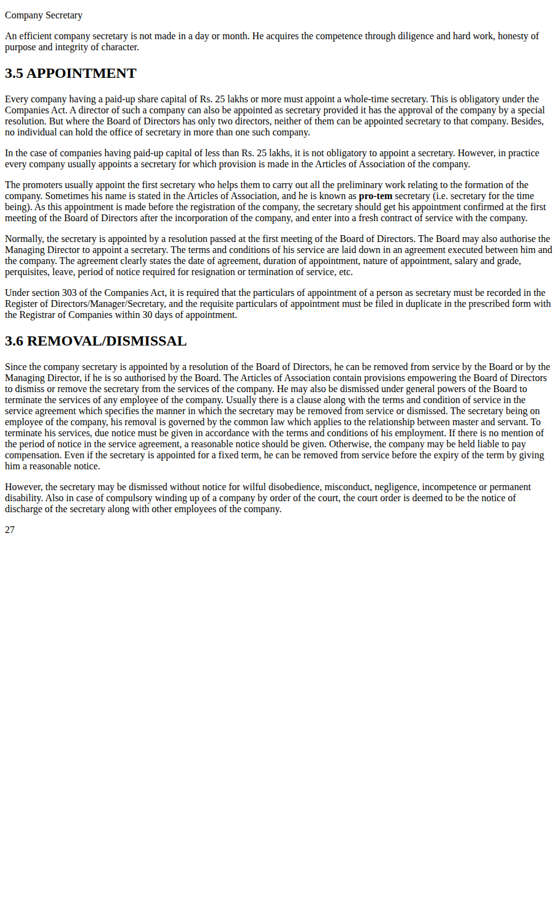Company Secretary
An efficient company secretary is not made in a day or month. He acquires the competence through diligence and hard work, honesty of purpose and integrity of character.
3.5 APPOINTMENT
Every company having a paid-up share capital of Rs. 25 lakhs or more must appoint a whole-time secretary. This is obligatory under the Companies Act. A director of such a company can also be appointed as secretary provided it has the approval of the company by a special resolution. But where the Board of Directors has only two directors, neither of them can be appointed secretary to that company. Besides, no individual can hold the office of secretary in more than one such company.
In the case of companies having paid-up capital of less than Rs. 25 lakhs, it is not obligatory to appoint a secretary. However, in practice every company usually appoints a secretary for which provision is made in the Articles of Association of the company.
The promoters usually appoint the first secretary who helps them to carry out all the preliminary work relating to the formation of the company. Sometimes his name is stated in the Articles of Association, and he is known as pro-tem secretary (i.e. secretary for the time being). As this appointment is made before the registration of the company, the secretary should get his appointment confirmed at the first meeting of the Board of Directors after the incorporation of the company, and enter into a fresh contract of service with the company.
Normally, the secretary is appointed by a resolution passed at the first meeting of the Board of Directors. The Board may also authorise the Managing Director to appoint a secretary. The terms and conditions of his service are laid down in an agreement executed between him and the company. The agreement clearly states the date of agreement, duration of appointment, nature of appointment, salary and grade, perquisites, leave, period of notice required for resignation or termination of service, etc.
Under section 303 of the Companies Act, it is required that the particulars of appointment of a person as secretary must be recorded in the Register of Directors/Manager/Secretary, and the requisite particulars of appointment must be filed in duplicate in the prescribed form with the Registrar of Companies within 30 days of appointment.
3.6 REMOVAL/DISMISSAL
Since the company secretary is appointed by a resolution of the Board of Directors, he can be removed from service by the Board or by the Managing Director, if he is so authorised by the Board. The Articles of Association contain provisions empowering the Board of Directors to dismiss or remove the secretary from the services of the company. He may also be dismissed under general powers of the Board to terminate the services of any employee of the company. Usually there is a clause along with the terms and condition of service in the service agreement which specifies the manner in which the secretary may be removed from service or dismissed. The secretary being on employee of the company, his removal is governed by the common law which applies to the relationship between master and servant. To terminate his services, due notice must be given in accordance with the terms and conditions of his employment. If there is no mention of the period of notice in the service agreement, a reasonable notice should be given. Otherwise, the company may be held liable to pay compensation. Even if the secretary is appointed for a fixed term, he can be removed from service before the expiry of the term by giving him a reasonable notice.
However, the secretary may be dismissed without notice for wilful disobedience, misconduct, negligence, incompetence or permanent disability. Also in case of compulsory winding up of a company by order of the court, the court order is deemed to be the notice of discharge of the secretary along with other employees of the company.
27